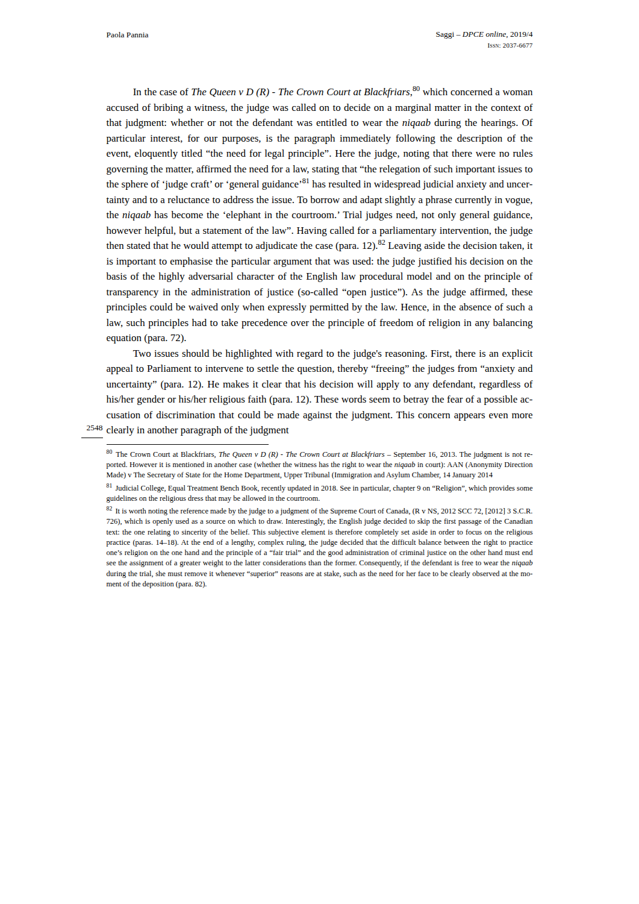Paola Pannia
Saggi – DPCE online, 2019/4
Issn: 2037-6677
In the case of The Queen v D (R) - The Crown Court at Blackfriars,80 which concerned a woman accused of bribing a witness, the judge was called on to decide on a marginal matter in the context of that judgment: whether or not the defendant was entitled to wear the niqaab during the hearings. Of particular interest, for our purposes, is the paragraph immediately following the description of the event, eloquently titled “the need for legal principle”. Here the judge, noting that there were no rules governing the matter, affirmed the need for a law, stating that “the relegation of such important issues to the sphere of ‘judge craft’ or ‘general guidance’81 has resulted in widespread judicial anxiety and uncertainty and to a reluctance to address the issue. To borrow and adapt slightly a phrase currently in vogue, the niqaab has become the ‘elephant in the courtroom.’ Trial judges need, not only general guidance, however helpful, but a statement of the law”. Having called for a parliamentary intervention, the judge then stated that he would attempt to adjudicate the case (para. 12).82 Leaving aside the decision taken, it is important to emphasise the particular argument that was used: the judge justified his decision on the basis of the highly adversarial character of the English law procedural model and on the principle of transparency in the administration of justice (so-called “open justice”). As the judge affirmed, these principles could be waived only when expressly permitted by the law. Hence, in the absence of such a law, such principles had to take precedence over the principle of freedom of religion in any balancing equation (para. 72).
Two issues should be highlighted with regard to the judge's reasoning. First, there is an explicit appeal to Parliament to intervene to settle the question, thereby “freeing” the judges from “anxiety and uncertainty” (para. 12). He makes it clear that his decision will apply to any defendant, regardless of his/her gender or his/her religious faith (para. 12). These words seem to betray the fear of a possible accusation of discrimination that could be made against the judgment. This concern appears even more clearly in another paragraph of the judgment
2548
80 The Crown Court at Blackfriars, The Queen v D (R) - The Crown Court at Blackfriars – September 16, 2013. The judgment is not reported. However it is mentioned in another case (whether the witness has the right to wear the niqaab in court): AAN (Anonymity Direction Made) v The Secretary of State for the Home Department, Upper Tribunal (Immigration and Asylum Chamber, 14 January 2014
81 Judicial College, Equal Treatment Bench Book, recently updated in 2018. See in particular, chapter 9 on “Religion”, which provides some guidelines on the religious dress that may be allowed in the courtroom.
82 It is worth noting the reference made by the judge to a judgment of the Supreme Court of Canada, (R v NS, 2012 SCC 72, [2012] 3 S.C.R. 726), which is openly used as a source on which to draw. Interestingly, the English judge decided to skip the first passage of the Canadian text: the one relating to sincerity of the belief. This subjective element is therefore completely set aside in order to focus on the religious practice (paras. 14–18). At the end of a lengthy, complex ruling, the judge decided that the difficult balance between the right to practice one’s religion on the one hand and the principle of a “fair trial” and the good administration of criminal justice on the other hand must end see the assignment of a greater weight to the latter considerations than the former. Consequently, if the defendant is free to wear the niqaab during the trial, she must remove it whenever “superior” reasons are at stake, such as the need for her face to be clearly observed at the moment of the deposition (para. 82).